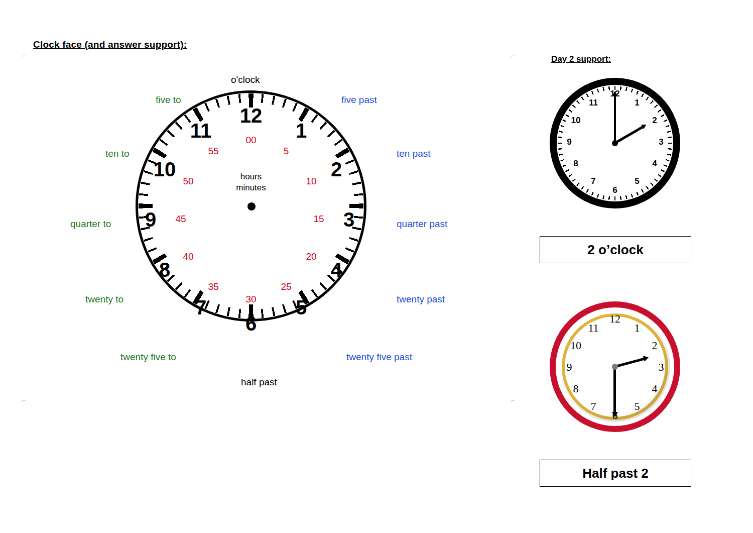Clock face (and answer support):
Day 2 support:
⌐ ⌐ ⌐ ⌐
hours
minutes
12
1
2
3
4
5
6
7
8
9
10
11
00
5
10
15
20
25
30
35
40
45
50
55
o'clock
five past
ten past
quarter past
twenty past
twenty five past
half past
twenty five to
twenty to
quarter to
ten to
five to
12
1
2
3
4
5
6
7
8
9
10
11
2 o’clock
12
1
2
3
4
5
6
7
8
9
10
11
Half past 2